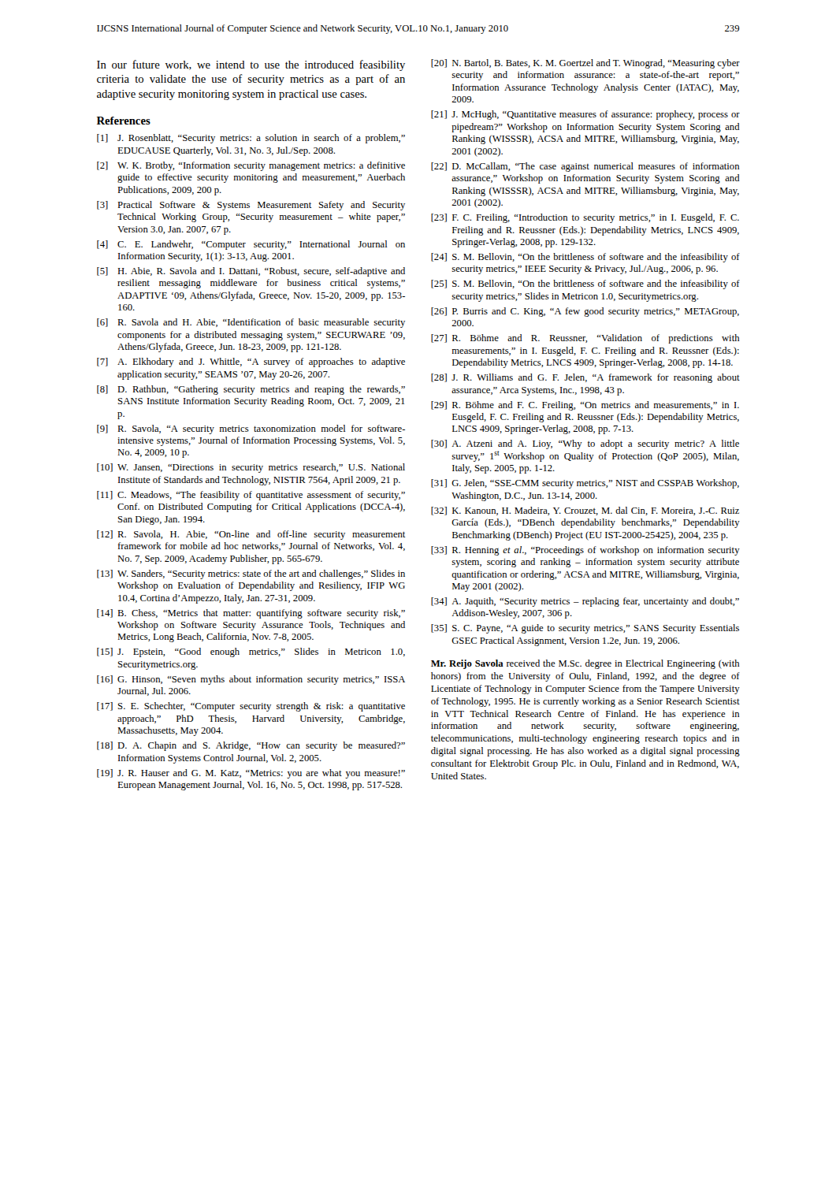IJCSNS International Journal of Computer Science and Network Security, VOL.10 No.1, January 2010
239
In our future work, we intend to use the introduced feasibility criteria to validate the use of security metrics as a part of an adaptive security monitoring system in practical use cases.
References
[1] J. Rosenblatt, “Security metrics: a solution in search of a problem,” EDUCAUSE Quarterly, Vol. 31, No. 3, Jul./Sep. 2008.
[2] W. K. Brotby, “Information security management metrics: a definitive guide to effective security monitoring and measurement,” Auerbach Publications, 2009, 200 p.
[3] Practical Software & Systems Measurement Safety and Security Technical Working Group, “Security measurement – white paper,” Version 3.0, Jan. 2007, 67 p.
[4] C. E. Landwehr, “Computer security,” International Journal on Information Security, 1(1): 3-13, Aug. 2001.
[5] H. Abie, R. Savola and I. Dattani, “Robust, secure, self-adaptive and resilient messaging middleware for business critical systems,” ADAPTIVE ‘09, Athens/Glyfada, Greece, Nov. 15-20, 2009, pp. 153-160.
[6] R. Savola and H. Abie, “Identification of basic measurable security components for a distributed messaging system,” SECURWARE ’09, Athens/Glyfada, Greece, Jun. 18-23, 2009, pp. 121-128.
[7] A. Elkhodary and J. Whittle, “A survey of approaches to adaptive application security,” SEAMS ’07, May 20-26, 2007.
[8] D. Rathbun, “Gathering security metrics and reaping the rewards,” SANS Institute Information Security Reading Room, Oct. 7, 2009, 21 p.
[9] R. Savola, “A security metrics taxonomization model for software-intensive systems,” Journal of Information Processing Systems, Vol. 5, No. 4, 2009, 10 p.
[10] W. Jansen, “Directions in security metrics research,” U.S. National Institute of Standards and Technology, NISTIR 7564, April 2009, 21 p.
[11] C. Meadows, “The feasibility of quantitative assessment of security,” Conf. on Distributed Computing for Critical Applications (DCCA-4), San Diego, Jan. 1994.
[12] R. Savola, H. Abie, “On-line and off-line security measurement framework for mobile ad hoc networks,” Journal of Networks, Vol. 4, No. 7, Sep. 2009, Academy Publisher, pp. 565-679.
[13] W. Sanders, “Security metrics: state of the art and challenges,” Slides in Workshop on Evaluation of Dependability and Resiliency, IFIP WG 10.4, Cortina d’Ampezzo, Italy, Jan. 27-31, 2009.
[14] B. Chess, “Metrics that matter: quantifying software security risk,” Workshop on Software Security Assurance Tools, Techniques and Metrics, Long Beach, California, Nov. 7-8, 2005.
[15] J. Epstein, “Good enough metrics,” Slides in Metricon 1.0, Securitymetrics.org.
[16] G. Hinson, “Seven myths about information security metrics,” ISSA Journal, Jul. 2006.
[17] S. E. Schechter, “Computer security strength & risk: a quantitative approach,” PhD Thesis, Harvard University, Cambridge, Massachusetts, May 2004.
[18] D. A. Chapin and S. Akridge, “How can security be measured?” Information Systems Control Journal, Vol. 2, 2005.
[19] J. R. Hauser and G. M. Katz, “Metrics: you are what you measure!” European Management Journal, Vol. 16, No. 5, Oct. 1998, pp. 517-528.
[20] N. Bartol, B. Bates, K. M. Goertzel and T. Winograd, “Measuring cyber security and information assurance: a state-of-the-art report,” Information Assurance Technology Analysis Center (IATAC), May, 2009.
[21] J. McHugh, “Quantitative measures of assurance: prophecy, process or pipedream?” Workshop on Information Security System Scoring and Ranking (WISSSR), ACSA and MITRE, Williamsburg, Virginia, May, 2001 (2002).
[22] D. McCallam, “The case against numerical measures of information assurance,” Workshop on Information Security System Scoring and Ranking (WISSSR), ACSA and MITRE, Williamsburg, Virginia, May, 2001 (2002).
[23] F. C. Freiling, “Introduction to security metrics,” in I. Eusgeld, F. C. Freiling and R. Reussner (Eds.): Dependability Metrics, LNCS 4909, Springer-Verlag, 2008, pp. 129-132.
[24] S. M. Bellovin, “On the brittleness of software and the infeasibility of security metrics,” IEEE Security & Privacy, Jul./Aug., 2006, p. 96.
[25] S. M. Bellovin, “On the brittleness of software and the infeasibility of security metrics,” Slides in Metricon 1.0, Securitymetrics.org.
[26] P. Burris and C. King, “A few good security metrics,” METAGroup, 2000.
[27] R. Böhme and R. Reussner, “Validation of predictions with measurements,” in I. Eusgeld, F. C. Freiling and R. Reussner (Eds.): Dependability Metrics, LNCS 4909, Springer-Verlag, 2008, pp. 14-18.
[28] J. R. Williams and G. F. Jelen, “A framework for reasoning about assurance,” Arca Systems, Inc., 1998, 43 p.
[29] R. Böhme and F. C. Freiling, “On metrics and measurements,” in I. Eusgeld, F. C. Freiling and R. Reussner (Eds.): Dependability Metrics, LNCS 4909, Springer-Verlag, 2008, pp. 7-13.
[30] A. Atzeni and A. Lioy, “Why to adopt a security metric? A little survey,” 1st Workshop on Quality of Protection (QoP 2005), Milan, Italy, Sep. 2005, pp. 1-12.
[31] G. Jelen, “SSE-CMM security metrics,” NIST and CSSPAB Workshop, Washington, D.C., Jun. 13-14, 2000.
[32] K. Kanoun, H. Madeira, Y. Crouzet, M. dal Cin, F. Moreira, J.-C. Ruiz García (Eds.), “DBench dependability benchmarks,” Dependability Benchmarking (DBench) Project (EU IST-2000-25425), 2004, 235 p.
[33] R. Henning et al., “Proceedings of workshop on information security system, scoring and ranking – information system security attribute quantification or ordering,” ACSA and MITRE, Williamsburg, Virginia, May 2001 (2002).
[34] A. Jaquith, “Security metrics – replacing fear, uncertainty and doubt,” Addison-Wesley, 2007, 306 p.
[35] S. C. Payne, “A guide to security metrics,” SANS Security Essentials GSEC Practical Assignment, Version 1.2e, Jun. 19, 2006.
Mr. Reijo Savola received the M.Sc. degree in Electrical Engineering (with honors) from the University of Oulu, Finland, 1992, and the degree of Licentiate of Technology in Computer Science from the Tampere University of Technology, 1995. He is currently working as a Senior Research Scientist in VTT Technical Research Centre of Finland. He has experience in information and network security, software engineering, telecommunications, multi-technology engineering research topics and in digital signal processing. He has also worked as a digital signal processing consultant for Elektrobit Group Plc. in Oulu, Finland and in Redmond, WA, United States.